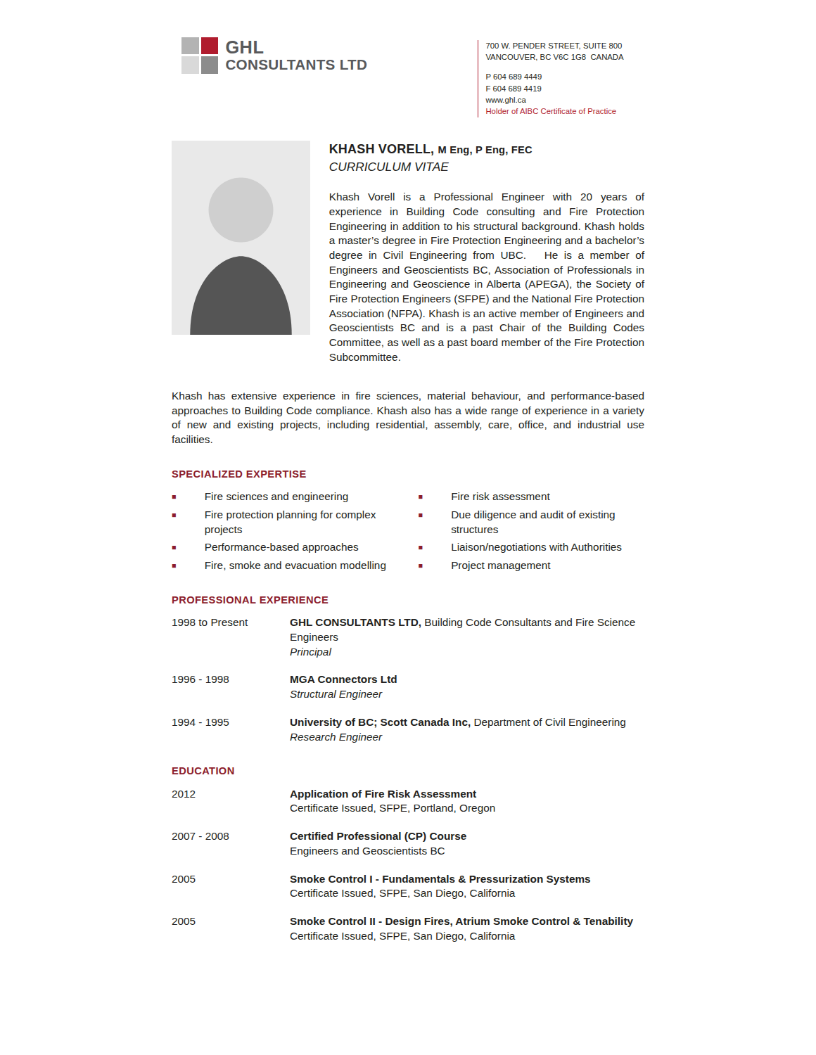GHL
CONSULTANTS LTD
700 W. PENDER STREET, SUITE 800
VANCOUVER, BC V6C 1G8 CANADA
P 604 689 4449
F 604 689 4419
www.ghl.ca
Holder of AIBC Certificate of Practice
KHASH VORELL, M Eng, P Eng, FEC
CURRICULUM VITAE
Khash Vorell is a Professional Engineer with 20 years of experience in Building Code consulting and Fire Protection Engineering in addition to his structural background. Khash holds a master’s degree in Fire Protection Engineering and a bachelor’s degree in Civil Engineering from UBC. He is a member of Engineers and Geoscientists BC, Association of Professionals in Engineering and Geoscience in Alberta (APEGA), the Society of Fire Protection Engineers (SFPE) and the National Fire Protection Association (NFPA). Khash is an active member of Engineers and Geoscientists BC and is a past Chair of the Building Codes Committee, as well as a past board member of the Fire Protection Subcommittee.
Khash has extensive experience in fire sciences, material behaviour, and performance-based approaches to Building Code compliance. Khash also has a wide range of experience in a variety of new and existing projects, including residential, assembly, care, office, and industrial use facilities.
Specialized Expertise
■Fire sciences and engineering
■Fire risk assessment
■Fire protection planning for complex projects
■Due diligence and audit of existing structures
■Performance-based approaches
■Liaison/negotiations with Authorities
■Fire, smoke and evacuation modelling
■Project management
Professional Experience
| 1998 to Present | GHL CONSULTANTS LTD, Building Code Consultants and Fire Science Engineers Principal |
| 1996 - 1998 | MGA Connectors Ltd Structural Engineer |
| 1994 - 1995 | University of BC; Scott Canada Inc, Department of Civil Engineering Research Engineer |
Education
| 2012 | Application of Fire Risk Assessment Certificate Issued, SFPE, Portland, Oregon |
| 2007 - 2008 | Certified Professional (CP) Course Engineers and Geoscientists BC |
| 2005 | Smoke Control I - Fundamentals & Pressurization Systems Certificate Issued, SFPE, San Diego, California |
| 2005 | Smoke Control II - Design Fires, Atrium Smoke Control & Tenability Certificate Issued, SFPE, San Diego, California |